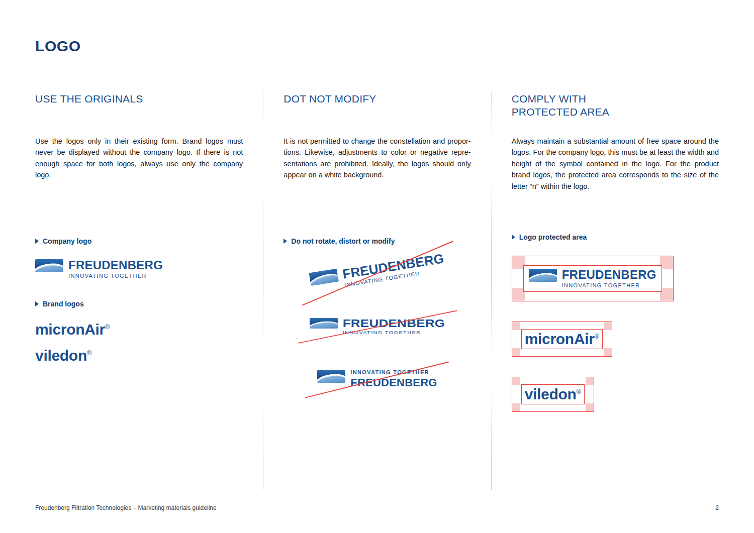LOGO
USE THE ORIGINALS
Use the logos only in their existing form. Brand logos must never be displayed without the company logo. If there is not enough space for both logos, always use only the company logo.
Company logo
FREUDENBERG INNOVATING TOGETHER
Brand logos
micronAir®
viledon®
DOT NOT MODIFY
It is not permitted to change the constellation and proportions. Likewise, adjustments to color or negative representations are prohibited. Ideally, the logos should only appear on a white background.
Do not rotate, distort or modify
FREUDENBERG INNOVATING TOGETHER
FREUDENBERG INNOVATING TOGETHER
FREUDENBERG INNOVATING TOGETHER
COMPLY WITH
PROTECTED AREA
Always maintain a substantial amount of free space around the logos. For the company logo, this must be at least the width and height of the symbol contained in the logo. For the product brand logos, the protected area corresponds to the size of the letter “n” within the logo.
Logo protected area
FREUDENBERG INNOVATING TOGETHER
micronAir®
viledon®
Freudenberg Filtration Technologies – Marketing materials guideline
2